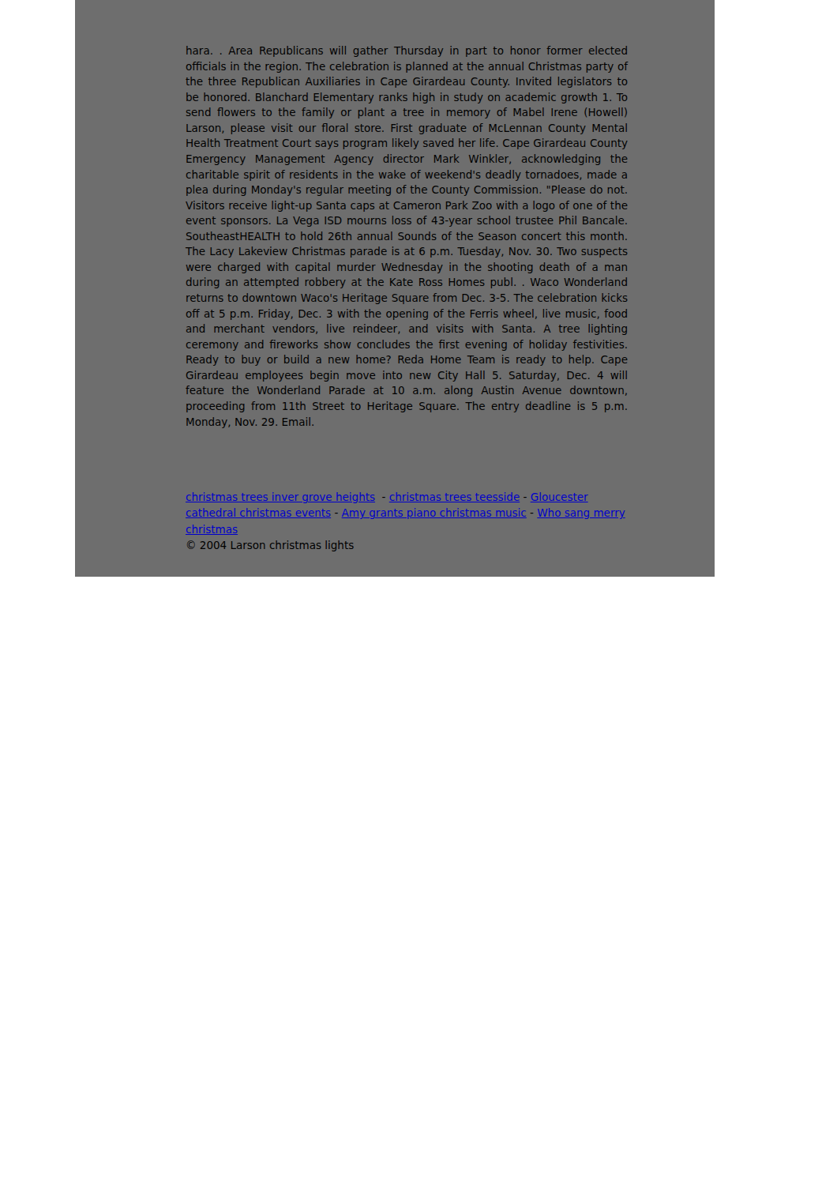hara. . Area Republicans will gather Thursday in part to honor former elected officials in the region. The celebration is planned at the annual Christmas party of the three Republican Auxiliaries in Cape Girardeau County. Invited legislators to be honored. Blanchard Elementary ranks high in study on academic growth 1. To send flowers to the family or plant a tree in memory of Mabel Irene (Howell) Larson, please visit our floral store. First graduate of McLennan County Mental Health Treatment Court says program likely saved her life. Cape Girardeau County Emergency Management Agency director Mark Winkler, acknowledging the charitable spirit of residents in the wake of weekend's deadly tornadoes, made a plea during Monday's regular meeting of the County Commission. "Please do not. Visitors receive light-up Santa caps at Cameron Park Zoo with a logo of one of the event sponsors. La Vega ISD mourns loss of 43-year school trustee Phil Bancale. SoutheastHEALTH to hold 26th annual Sounds of the Season concert this month. The Lacy Lakeview Christmas parade is at 6 p.m. Tuesday, Nov. 30. Two suspects were charged with capital murder Wednesday in the shooting death of a man during an attempted robbery at the Kate Ross Homes publ. . Waco Wonderland returns to downtown Waco's Heritage Square from Dec. 3-5. The celebration kicks off at 5 p.m. Friday, Dec. 3 with the opening of the Ferris wheel, live music, food and merchant vendors, live reindeer, and visits with Santa. A tree lighting ceremony and fireworks show concludes the first evening of holiday festivities. Ready to buy or build a new home? Reda Home Team is ready to help. Cape Girardeau employees begin move into new City Hall 5. Saturday, Dec. 4 will feature the Wonderland Parade at 10 a.m. along Austin Avenue downtown, proceeding from 11th Street to Heritage Square. The entry deadline is 5 p.m. Monday, Nov. 29. Email.
christmas trees inver grove heights - christmas trees teesside - Gloucester cathedral christmas events - Amy grants piano christmas music - Who sang merry christmas
© 2004 Larson christmas lights